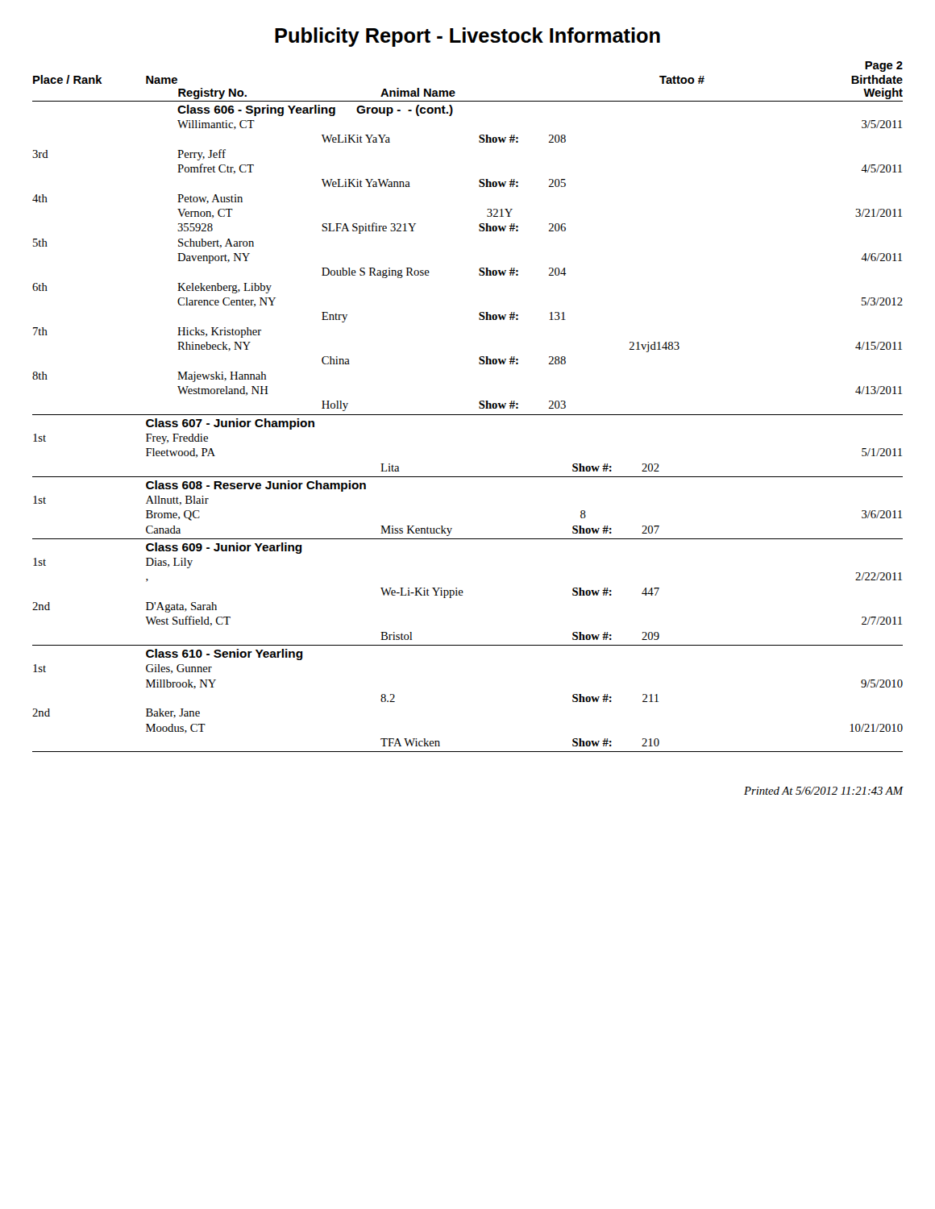Publicity Report - Livestock Information
Page 2
| Place / Rank | Name | | Tattoo # | Birthdate |
| | Registry No. | Animal Name | | Weight |
| | Class 606 - Spring Yearling Group - - (cont.) | | |
| | Willimantic, CT | | | 3/5/2011 |
| | | WeLiKit YaYa | Show #: 208 | |
| 3rd | Perry, Jeff | | | |
| | Pomfret Ctr, CT | | | 4/5/2011 |
| | | WeLiKit YaWanna | Show #: 205 | |
| 4th | Petow, Austin | | | |
| | Vernon, CT | | 321Y | 3/21/2011 |
| | 355928 | SLFA Spitfire 321Y | Show #: 206 | |
| 5th | Schubert, Aaron | | | |
| | Davenport, NY | | | 4/6/2011 |
| | | Double S Raging Rose | Show #: 204 | |
| 6th | Kelekenberg, Libby | | | |
| | Clarence Center, NY | | | 5/3/2012 |
| | | Entry | Show #: 131 | |
| 7th | Hicks, Kristopher | | | |
| | Rhinebeck, NY | | 21vjd1483 | 4/15/2011 |
| | | China | Show #: 288 | |
| 8th | Majewski, Hannah | | | |
| | Westmoreland, NH | | | 4/13/2011 |
| | | Holly | Show #: 203 | |
| | Class 607 - Junior Champion | | |
| 1st | Frey, Freddie | | | |
| | Fleetwood, PA | | | 5/1/2011 |
| | | Lita | Show #: 202 | |
| | Class 608 - Reserve Junior Champion | | |
| 1st | Allnutt, Blair | | | |
| | Brome, QC | | 8 | 3/6/2011 |
| | Canada | Miss Kentucky | Show #: 207 | |
| | Class 609 - Junior Yearling | | |
| 1st | Dias, Lily | | | |
| | , | | | 2/22/2011 |
| | | We-Li-Kit Yippie | Show #: 447 | |
| 2nd | D'Agata, Sarah | | | |
| | West Suffield, CT | | | 2/7/2011 |
| | | Bristol | Show #: 209 | |
| | Class 610 - Senior Yearling | | |
| 1st | Giles, Gunner | | | |
| | Millbrook, NY | | | 9/5/2010 |
| | | 8.2 | Show #: 211 | |
| 2nd | Baker, Jane | | | |
| | Moodus, CT | | | 10/21/2010 |
| | | TFA Wicken | Show #: 210 | |
Printed At 5/6/2012 11:21:43 AM